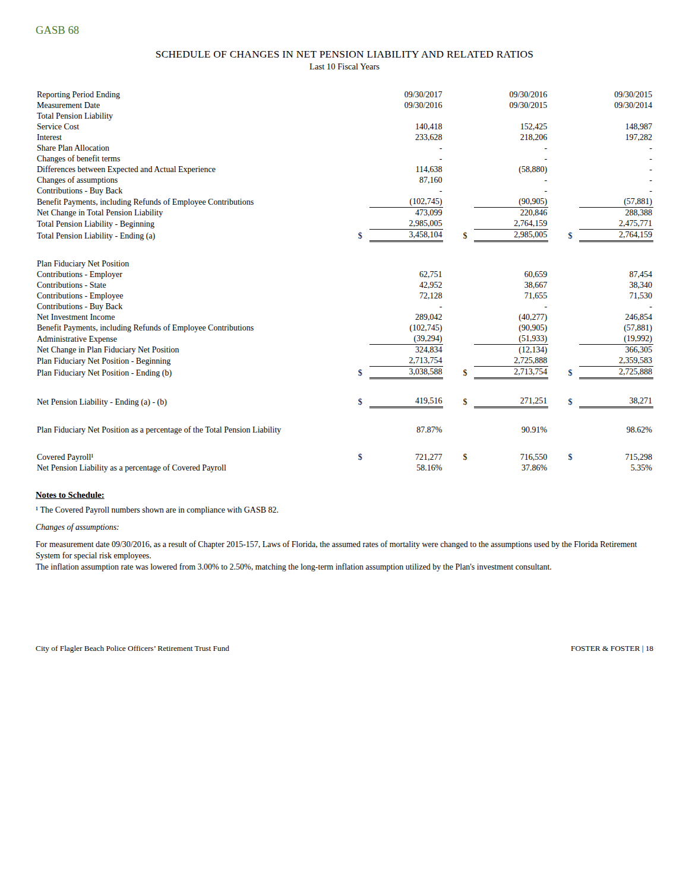GASB 68
SCHEDULE OF CHANGES IN NET PENSION LIABILITY AND RELATED RATIOS
Last 10 Fiscal Years
| Reporting Period Ending | | 09/30/2017 | | | 09/30/2016 | | | 09/30/2015 |
| Measurement Date | | 09/30/2016 | | | 09/30/2015 | | | 09/30/2014 |
| Total Pension Liability | | | | | | | | |
| Service Cost | | 140,418 | | | 152,425 | | | 148,987 |
| Interest | | 233,628 | | | 218,206 | | | 197,282 |
| Share Plan Allocation | | - | | | - | | | - |
| Changes of benefit terms | | - | | | - | | | - |
| Differences between Expected and Actual Experience | | 114,638 | | | (58,880) | | | - |
| Changes of assumptions | | 87,160 | | | - | | | - |
| Contributions - Buy Back | | - | | | - | | | - |
| Benefit Payments, including Refunds of Employee Contributions | | (102,745) | | | (90,905) | | | (57,881) |
| Net Change in Total Pension Liability | | 473,099 | | | 220,846 | | | 288,388 |
| Total Pension Liability - Beginning | | 2,985,005 | | | 2,764,159 | | | 2,475,771 |
| Total Pension Liability - Ending (a) | $ | 3,458,104 | | $ | 2,985,005 | | $ | 2,764,159 |
| Plan Fiduciary Net Position | | | | | | | | |
| Contributions - Employer | | 62,751 | | | 60,659 | | | 87,454 |
| Contributions - State | | 42,952 | | | 38,667 | | | 38,340 |
| Contributions - Employee | | 72,128 | | | 71,655 | | | 71,530 |
| Contributions - Buy Back | | - | | | - | | | - |
| Net Investment Income | | 289,042 | | | (40,277) | | | 246,854 |
| Benefit Payments, including Refunds of Employee Contributions | | (102,745) | | | (90,905) | | | (57,881) |
| Administrative Expense | | (39,294) | | | (51,933) | | | (19,992) |
| Net Change in Plan Fiduciary Net Position | | 324,834 | | | (12,134) | | | 366,305 |
| Plan Fiduciary Net Position - Beginning | | 2,713,754 | | | 2,725,888 | | | 2,359,583 |
| Plan Fiduciary Net Position - Ending (b) | $ | 3,038,588 | | $ | 2,713,754 | | $ | 2,725,888 |
| Net Pension Liability - Ending (a) - (b) | $ | 419,516 | | $ | 271,251 | | $ | 38,271 |
| Plan Fiduciary Net Position as a percentage of the Total Pension Liability | | 87.87% | | | 90.91% | | | 98.62% |
| Covered Payroll¹ | $ | 721,277 | | $ | 716,550 | | $ | 715,298 |
| Net Pension Liability as a percentage of Covered Payroll | | 58.16% | | | 37.86% | | | 5.35% |
Notes to Schedule:
¹ The Covered Payroll numbers shown are in compliance with GASB 82.
Changes of assumptions:
For measurement date 09/30/2016, as a result of Chapter 2015-157, Laws of Florida, the assumed rates of mortality were changed to the assumptions used by the Florida Retirement System for special risk employees.
The inflation assumption rate was lowered from 3.00% to 2.50%, matching the long-term inflation assumption utilized by the Plan's investment consultant.
City of Flagler Beach Police Officers’ Retirement Trust Fund
FOSTER & FOSTER | 18